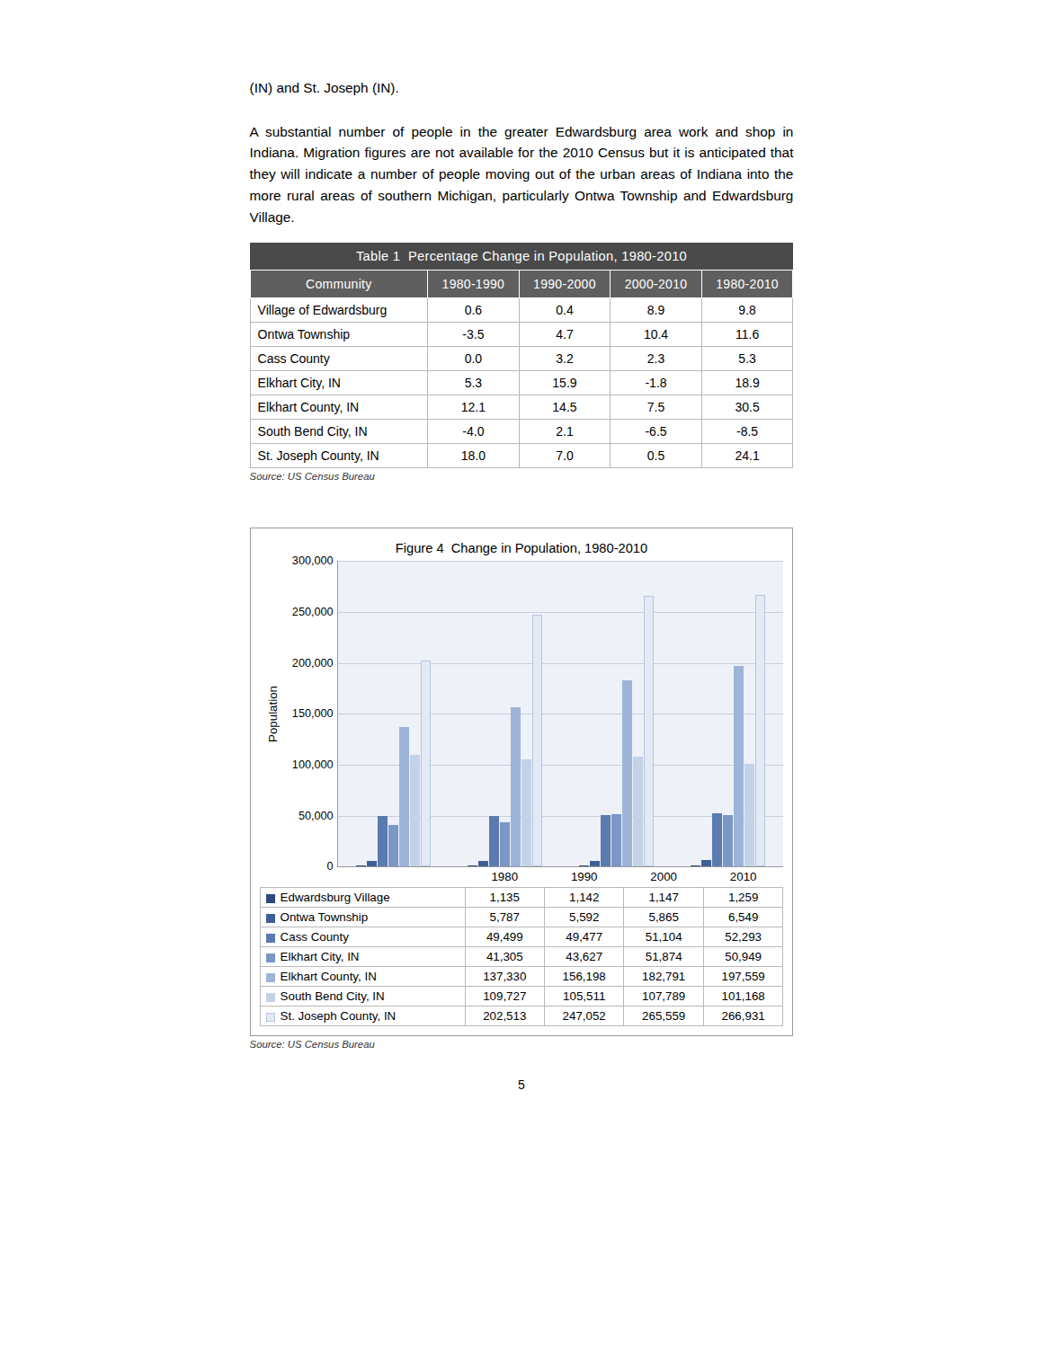(IN) and St. Joseph (IN).
A substantial number of people in the greater Edwardsburg area work and shop in Indiana. Migration figures are not available for the 2010 Census but it is anticipated that they will indicate a number of people moving out of the urban areas of Indiana into the more rural areas of southern Michigan, particularly Ontwa Township and Edwardsburg Village.
Table 1 Percentage Change in Population, 1980-2010
| Community | 1980-1990 | 1990-2000 | 2000-2010 | 1980-2010 |
| --- | --- | --- | --- | --- |
| Village of Edwardsburg | 0.6 | 0.4 | 8.9 | 9.8 |
| Ontwa Township | -3.5 | 4.7 | 10.4 | 11.6 |
| Cass County | 0.0 | 3.2 | 2.3 | 5.3 |
| Elkhart City, IN | 5.3 | 15.9 | -1.8 | 18.9 |
| Elkhart County, IN | 12.1 | 14.5 | 7.5 | 30.5 |
| South Bend City, IN | -4.0 | 2.1 | -6.5 | -8.5 |
| St. Joseph County, IN | 18.0 | 7.0 | 0.5 | 24.1 |
Source: US Census Bureau
Figure 4 Change in Population, 1980-2010
Population
300,000 250,000 200,000 150,000 100,000 50,000 0
| | 1980 | 1990 | 2000 | 2010 |
| Edwardsburg Village | 1,135 | 1,142 | 1,147 | 1,259 |
| Ontwa Township | 5,787 | 5,592 | 5,865 | 6,549 |
| Cass County | 49,499 | 49,477 | 51,104 | 52,293 |
| Elkhart City, IN | 41,305 | 43,627 | 51,874 | 50,949 |
| Elkhart County, IN | 137,330 | 156,198 | 182,791 | 197,559 |
| South Bend City, IN | 109,727 | 105,511 | 107,789 | 101,168 |
| St. Joseph County, IN | 202,513 | 247,052 | 265,559 | 266,931 |
Source: US Census Bureau
5